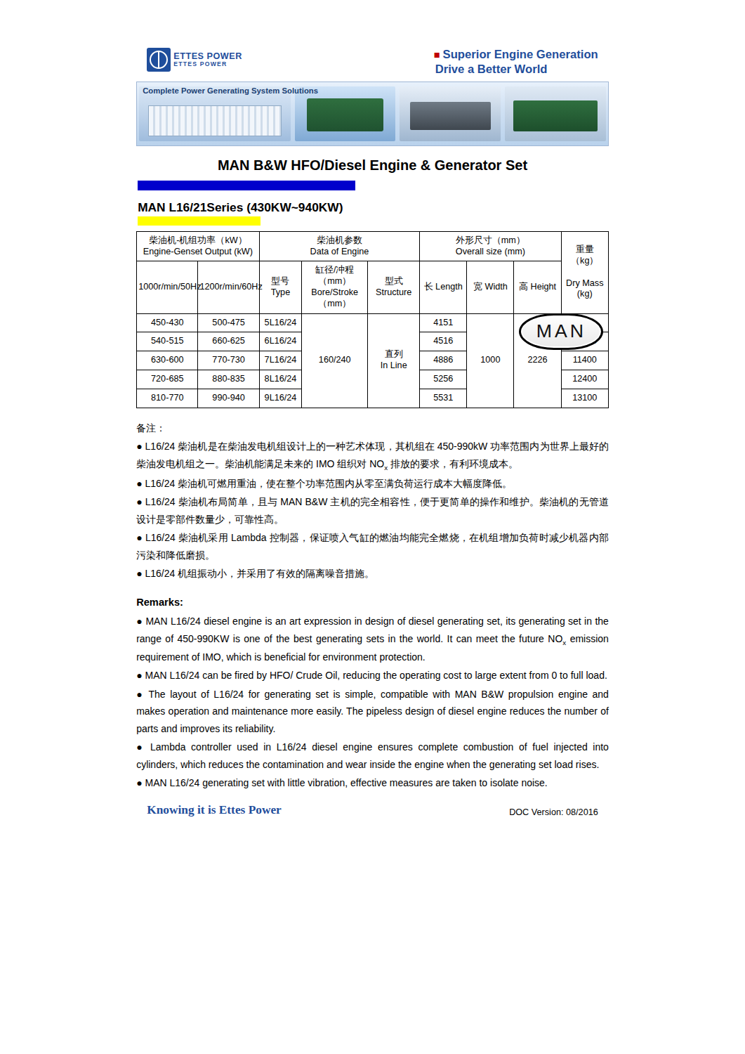ETTES POWERETTES POWER
Superior Engine Generation
Drive a Better World
Complete Power Generating System Solutions
MAN B&W HFO/Diesel Engine & Generator Set
MAN L16/21Series (430KW~940KW)
MAN
| 柴油机-机组功率（kW） Engine-Genset Output (kW) | 柴油机参数 Data of Engine | 外形尺寸（mm） Overall size (mm) | 重量（kg） Dry Mass (kg) |
| --- | --- | --- | --- |
| 1000r/min/50Hz | 1200r/min/60Hz | 型号 Type | 缸径/冲程（mm） Bore/Stroke（mm） | 型式 Structure | 长 Length | 宽 Width | 高 Height |
| 450-430 | 500-475 | 5L16/24 | 160/240 | 直列 In Line | 4151 | 1000 | 2226 | 9500 |
| 540-515 | 660-625 | 6L16/24 | 4516 | 10500 |
| 630-600 | 770-730 | 7L16/24 | 4886 | 11400 |
| 720-685 | 880-835 | 8L16/24 | 5256 | 12400 |
| 810-770 | 990-940 | 9L16/24 | 5531 | 13100 |
备注：
● L16/24 柴油机是在柴油发电机组设计上的一种艺术体现，其机组在 450-990kW 功率范围内为世界上最好的柴油发电机组之一。柴油机能满足未来的 IMO 组织对 NOx 排放的要求，有利环境成本。
● L16/24 柴油机可燃用重油，使在整个功率范围内从零至满负荷运行成本大幅度降低。
● L16/24 柴油机布局简单，且与 MAN B&W 主机的完全相容性，便于更简单的操作和维护。柴油机的无管道设计是零部件数量少，可靠性高。
● L16/24 柴油机采用 Lambda 控制器，保证喷入气缸的燃油均能完全燃烧，在机组增加负荷时减少机器内部污染和降低磨损。
● L16/24 机组振动小，并采用了有效的隔离噪音措施。
Remarks:
● MAN L16/24 diesel engine is an art expression in design of diesel generating set, its generating set in the range of 450-990KW is one of the best generating sets in the world. It can meet the future NOx emission requirement of IMO, which is beneficial for environment protection.
● MAN L16/24 can be fired by HFO/ Crude Oil, reducing the operating cost to large extent from 0 to full load.
● The layout of L16/24 for generating set is simple, compatible with MAN B&W propulsion engine and makes operation and maintenance more easily. The pipeless design of diesel engine reduces the number of parts and improves its reliability.
● Lambda controller used in L16/24 diesel engine ensures complete combustion of fuel injected into cylinders, which reduces the contamination and wear inside the engine when the generating set load rises.
● MAN L16/24 generating set with little vibration, effective measures are taken to isolate noise.
Knowing it is Ettes Power
DOC Version: 08/2016